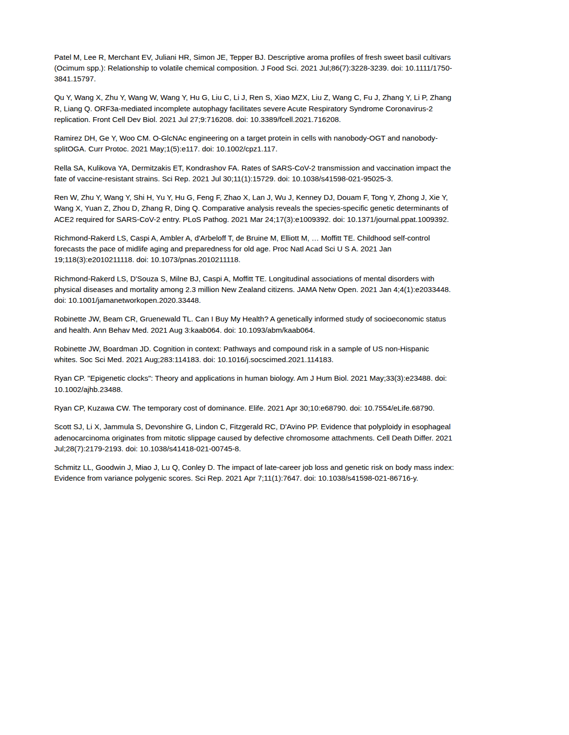Patel M, Lee R, Merchant EV, Juliani HR, Simon JE, Tepper BJ. Descriptive aroma profiles of fresh sweet basil cultivars (Ocimum spp.): Relationship to volatile chemical composition. J Food Sci. 2021 Jul;86(7):3228-3239. doi: 10.1111/1750-3841.15797.
Qu Y, Wang X, Zhu Y, Wang W, Wang Y, Hu G, Liu C, Li J, Ren S, Xiao MZX, Liu Z, Wang C, Fu J, Zhang Y, Li P, Zhang R, Liang Q. ORF3a-mediated incomplete autophagy facilitates severe Acute Respiratory Syndrome Coronavirus-2 replication. Front Cell Dev Biol. 2021 Jul 27;9:716208. doi: 10.3389/fcell.2021.716208.
Ramirez DH, Ge Y, Woo CM. O-GlcNAc engineering on a target protein in cells with nanobody-OGT and nanobody-splitOGA. Curr Protoc. 2021 May;1(5):e117. doi: 10.1002/cpz1.117.
Rella SA, Kulikova YA, Dermitzakis ET, Kondrashov FA. Rates of SARS-CoV-2 transmission and vaccination impact the fate of vaccine-resistant strains. Sci Rep. 2021 Jul 30;11(1):15729. doi: 10.1038/s41598-021-95025-3.
Ren W, Zhu Y, Wang Y, Shi H, Yu Y, Hu G, Feng F, Zhao X, Lan J, Wu J, Kenney DJ, Douam F, Tong Y, Zhong J, Xie Y, Wang X, Yuan Z, Zhou D, Zhang R, Ding Q. Comparative analysis reveals the species-specific genetic determinants of ACE2 required for SARS-CoV-2 entry. PLoS Pathog. 2021 Mar 24;17(3):e1009392. doi: 10.1371/journal.ppat.1009392.
Richmond-Rakerd LS, Caspi A, Ambler A, d'Arbeloff T, de Bruine M, Elliott M, … Moffitt TE. Childhood self-control forecasts the pace of midlife aging and preparedness for old age. Proc Natl Acad Sci U S A. 2021 Jan 19;118(3):e2010211118. doi: 10.1073/pnas.2010211118.
Richmond-Rakerd LS, D'Souza S, Milne BJ, Caspi A, Moffitt TE. Longitudinal associations of mental disorders with physical diseases and mortality among 2.3 million New Zealand citizens. JAMA Netw Open. 2021 Jan 4;4(1):e2033448. doi: 10.1001/jamanetworkopen.2020.33448.
Robinette JW, Beam CR, Gruenewald TL. Can I Buy My Health? A genetically informed study of socioeconomic status and health. Ann Behav Med. 2021 Aug 3:kaab064. doi: 10.1093/abm/kaab064.
Robinette JW, Boardman JD. Cognition in context: Pathways and compound risk in a sample of US non-Hispanic whites. Soc Sci Med. 2021 Aug;283:114183. doi: 10.1016/j.socscimed.2021.114183.
Ryan CP. "Epigenetic clocks": Theory and applications in human biology. Am J Hum Biol. 2021 May;33(3):e23488. doi: 10.1002/ajhb.23488.
Ryan CP, Kuzawa CW. The temporary cost of dominance. Elife. 2021 Apr 30;10:e68790. doi: 10.7554/eLife.68790.
Scott SJ, Li X, Jammula S, Devonshire G, Lindon C, Fitzgerald RC, D'Avino PP. Evidence that polyploidy in esophageal adenocarcinoma originates from mitotic slippage caused by defective chromosome attachments. Cell Death Differ. 2021 Jul;28(7):2179-2193. doi: 10.1038/s41418-021-00745-8.
Schmitz LL, Goodwin J, Miao J, Lu Q, Conley D. The impact of late-career job loss and genetic risk on body mass index: Evidence from variance polygenic scores. Sci Rep. 2021 Apr 7;11(1):7647. doi: 10.1038/s41598-021-86716-y.